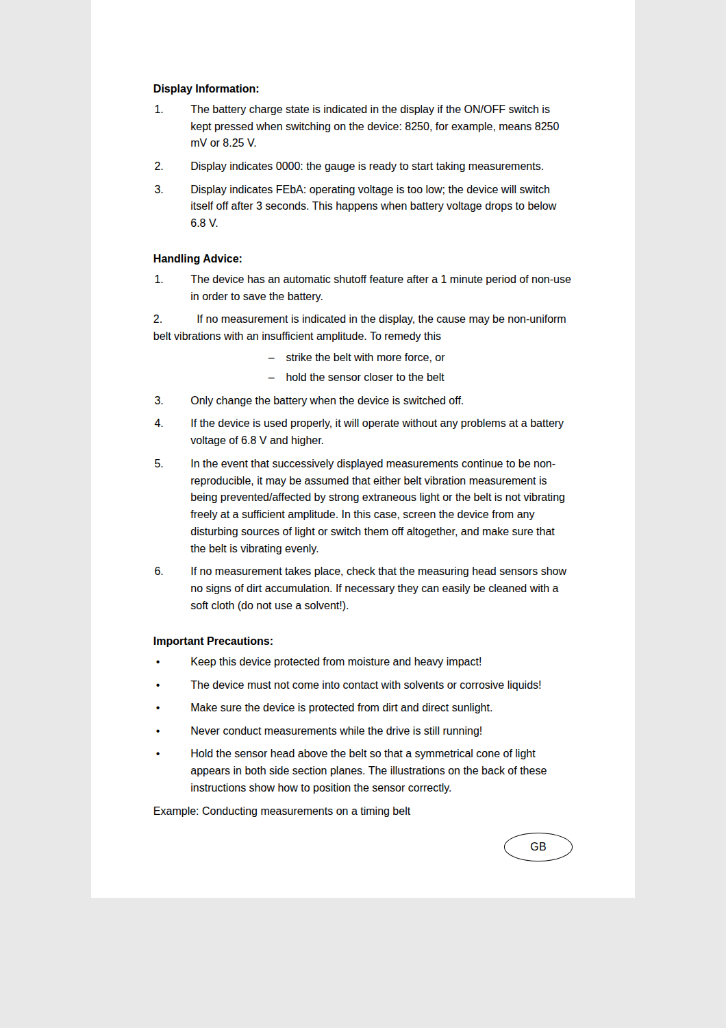Display Information:
The battery charge state is indicated in the display if the ON/OFF switch is kept pressed when switching on the device: 8250, for example, means 8250 mV or 8.25 V.
Display indicates 0000: the gauge is ready to start taking measurements.
Display indicates FEbA: operating voltage is too low; the device will switch itself off after 3 seconds. This happens when battery voltage drops to below 6.8 V.
Handling Advice:
The device has an automatic shutoff feature after a 1 minute period of non-use in order to save the battery.
If no measurement is indicated in the display, the cause may be non-uniform belt vibrations with an insufficient amplitude. To remedy this
strike the belt with more force, or
hold the sensor closer to the belt
Only change the battery when the device is switched off.
If the device is used properly, it will operate without any problems at a battery voltage of 6.8 V and higher.
In the event that successively displayed measurements continue to be non-reproducible, it may be assumed that either belt vibration measurement is being prevented/affected by strong extraneous light or the belt is not vibrating freely at a sufficient amplitude. In this case, screen the device from any disturbing sources of light or switch them off altogether, and make sure that the belt is vibrating evenly.
If no measurement takes place, check that the measuring head sensors show no signs of dirt accumulation. If necessary they can easily be cleaned with a soft cloth (do not use a solvent!).
Important Precautions:
Keep this device protected from moisture and heavy impact!
The device must not come into contact with solvents or corrosive liquids!
Make sure the device is protected from dirt and direct sunlight.
Never conduct measurements while the drive is still running!
Hold the sensor head above the belt so that a symmetrical cone of light appears in both side section planes. The illustrations on the back of these instructions show how to position the sensor correctly.
Example: Conducting measurements on a timing belt
GB